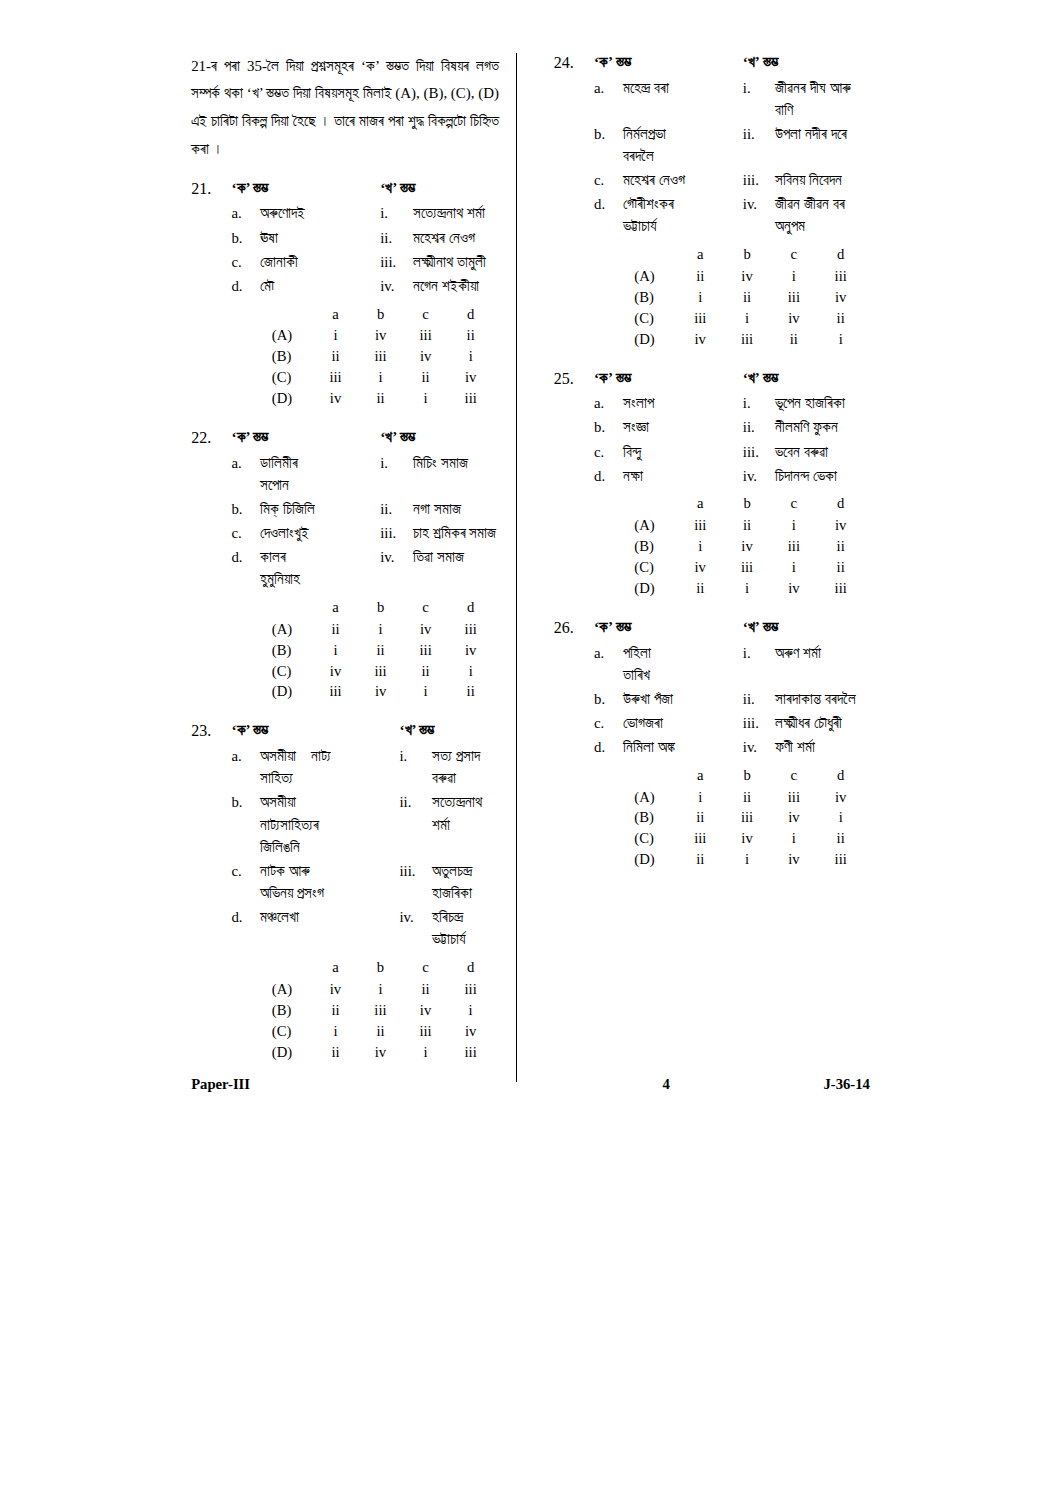21-ৰ পৰা 35-লৈ দিয়া প্ৰশ্নসমূহৰ ‘ক’ স্তম্ভত দিয়া বিষয়ৰ লগত সম্পৰ্ক থকা ‘খ’ স্তম্ভত দিয়া বিষয়সমূহ মিলাই (A), (B), (C), (D) এই চাৰিটা বিকল্প দিয়া হৈছে । তাৰে মাজৰ পৰা শুদ্ধ বিকল্পটো চিহ্নিত কৰা ।
21.
‘ক’ স্তম্ভ
‘খ’ স্তম্ভ
| a. | অৰুণোদই | i. | সত্যেন্দ্ৰনাথ শৰ্মা |
| b. | ঊষা | ii. | মহেশ্বৰ নেওগ |
| c. | জোনাকী | iii. | লক্ষ্মীনাথ তামুলী |
| d. | মৌ | iv. | নগেন শইকীয়া |
| | a | b | c | d |
| (A) | i | iv | iii | ii |
| (B) | ii | iii | iv | i |
| (C) | iii | i | ii | iv |
| (D) | iv | ii | i | iii |
22.
‘ক’ স্তম্ভ
‘খ’ স্তম্ভ
| a. | ডালিমীৰ সপোন | i. | মিচিং সমাজ |
| b. | মিক্ চিজিলি | ii. | নগা সমাজ |
| c. | দেওলাংখুই | iii. | চাহ শ্ৰমিকৰ সমাজ |
| d. | কালৰ হুমুনিয়াহ | iv. | তিৱা সমাজ |
| | a | b | c | d |
| (A) | ii | i | iv | iii |
| (B) | i | ii | iii | iv |
| (C) | iv | iii | ii | i |
| (D) | iii | iv | i | ii |
23.
‘ক’ স্তম্ভ
‘খ’ স্তম্ভ
| a. | অসমীয়া নাট্য সাহিত্য | i. | সত্য প্ৰসাদ বৰুৱা |
| b. | অসমীয়া নাট্যসাহিত্যৰ জিলিঙনি | ii. | সত্যেন্দ্ৰনাথ শৰ্মা |
| c. | নাটক আৰু অভিনয় প্ৰসংগ | iii. | অতুলচন্দ্ৰ হাজৰিকা |
| d. | মঞ্চলেখা | iv. | হৰিচন্দ্ৰ ভট্টাচাৰ্য |
| | a | b | c | d |
| (A) | iv | i | ii | iii |
| (B) | ii | iii | iv | i |
| (C) | i | ii | iii | iv |
| (D) | ii | iv | i | iii |
24.
‘ক’ স্তম্ভ
‘খ’ স্তম্ভ
| a. | মহেন্দ্ৰ বৰা | i. | জীৱনৰ দীঘ আৰু বাণি |
| b. | নিৰ্মলপ্ৰভা বৰদলৈ | ii. | উপলা নদীৰ দৰে |
| c. | মহেশ্বৰ নেওগ | iii. | সবিনয় নিবেদন |
| d. | গৌৰীশংকৰ ভট্টাচাৰ্য | iv. | জীৱন জীৱন বৰ অনুপম |
| | a | b | c | d |
| (A) | ii | iv | i | iii |
| (B) | i | ii | iii | iv |
| (C) | iii | i | iv | ii |
| (D) | iv | iii | ii | i |
25.
‘ক’ স্তম্ভ
‘খ’ স্তম্ভ
| a. | সংলাপ | i. | ভূপেন হাজৰিকা |
| b. | সংজ্ঞা | ii. | নীলমণি ফুকন |
| c. | বিন্দু | iii. | ভবেন বৰুৱা |
| d. | নক্ষা | iv. | চিদানন্দ ভেকা |
| | a | b | c | d |
| (A) | iii | ii | i | iv |
| (B) | i | iv | iii | ii |
| (C) | iv | iii | i | ii |
| (D) | ii | i | iv | iii |
26.
‘ক’ স্তম্ভ
‘খ’ স্তম্ভ
| a. | পহিলা তাৰিখ | i. | অৰুণ শৰ্মা |
| b. | উৰুখা পঁজা | ii. | সাৰদাকান্ত বৰদলৈ |
| c. | ভোগজৰা | iii. | লক্ষ্মীধৰ চৌধুৰী |
| d. | নিমিলা অঙ্ক | iv. | ফণী শৰ্মা |
| | a | b | c | d |
| (A) | i | ii | iii | iv |
| (B) | ii | iii | iv | i |
| (C) | iii | iv | i | ii |
| (D) | ii | i | iv | iii |
Paper-III
4
J-36-14